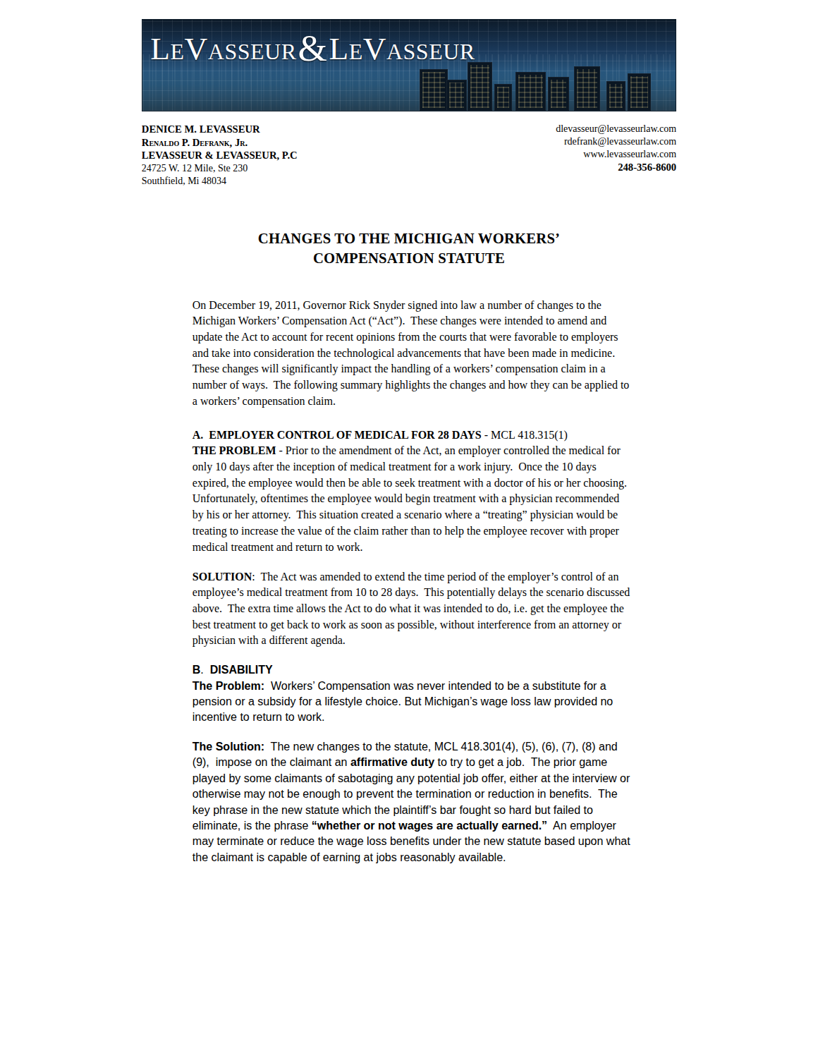LeVasseur&LeVasseur
DENICE M. LEVASSEUR
Renaldo P. Defrank, Jr.
LEVASSEUR & LEVASSEUR, P.C
24725 W. 12 Mile, Ste 230
Southfield, Mi 48034
dlevasseur@levasseurlaw.com
rdefrank@levasseurlaw.com
www.levasseurlaw.com
248-356-8600
CHANGES TO THE MICHIGAN WORKERS’
COMPENSATION STATUTE
On December 19, 2011, Governor Rick Snyder signed into law a number of changes to the Michigan Workers’ Compensation Act (“Act”). These changes were intended to amend and update the Act to account for recent opinions from the courts that were favorable to employers and take into consideration the technological advancements that have been made in medicine. These changes will significantly impact the handling of a workers’ compensation claim in a number of ways. The following summary highlights the changes and how they can be applied to a workers’ compensation claim.
A. EMPLOYER CONTROL OF MEDICAL FOR 28 DAYS - MCL 418.315(1)
THE PROBLEM - Prior to the amendment of the Act, an employer controlled the medical for only 10 days after the inception of medical treatment for a work injury. Once the 10 days expired, the employee would then be able to seek treatment with a doctor of his or her choosing. Unfortunately, oftentimes the employee would begin treatment with a physician recommended by his or her attorney. This situation created a scenario where a “treating” physician would be treating to increase the value of the claim rather than to help the employee recover with proper medical treatment and return to work.
SOLUTION: The Act was amended to extend the time period of the employer’s control of an employee’s medical treatment from 10 to 28 days. This potentially delays the scenario discussed above. The extra time allows the Act to do what it was intended to do, i.e. get the employee the best treatment to get back to work as soon as possible, without interference from an attorney or physician with a different agenda.
B. DISABILITY
The Problem: Workers’ Compensation was never intended to be a substitute for a pension or a subsidy for a lifestyle choice. But Michigan’s wage loss law provided no incentive to return to work.
The Solution: The new changes to the statute, MCL 418.301(4), (5), (6), (7), (8) and (9), impose on the claimant an affirmative duty to try to get a job. The prior game played by some claimants of sabotaging any potential job offer, either at the interview or otherwise may not be enough to prevent the termination or reduction in benefits. The key phrase in the new statute which the plaintiff’s bar fought so hard but failed to eliminate, is the phrase “whether or not wages are actually earned.” An employer may terminate or reduce the wage loss benefits under the new statute based upon what the claimant is capable of earning at jobs reasonably available.